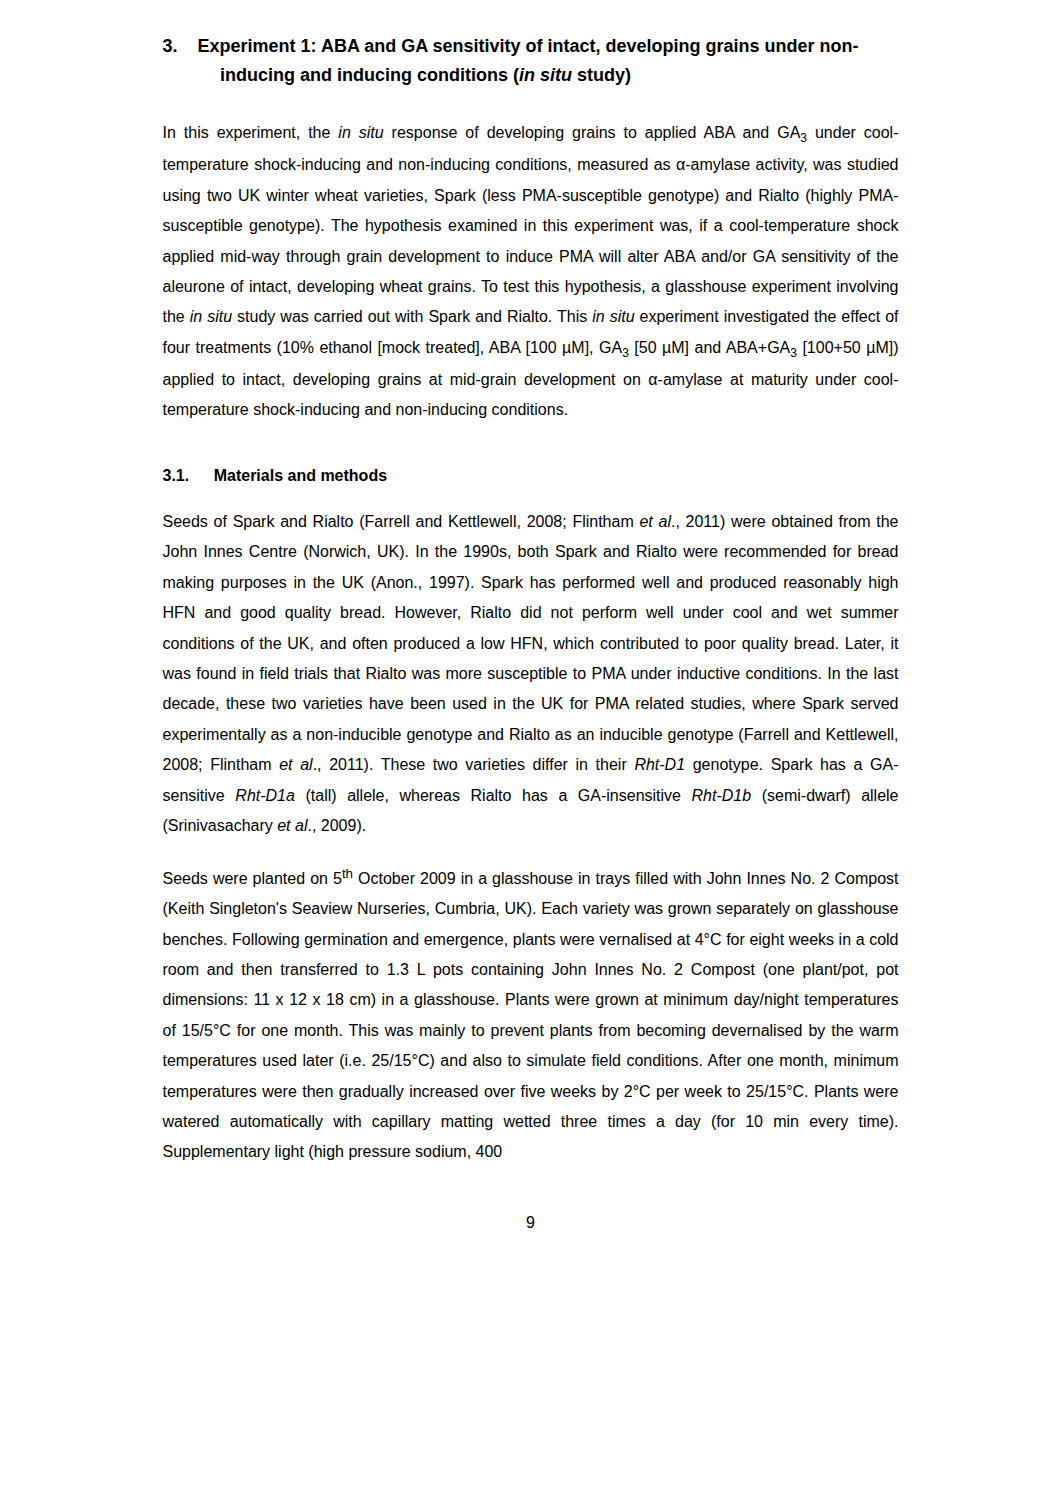3. Experiment 1: ABA and GA sensitivity of intact, developing grains under non-inducing and inducing conditions (in situ study)
In this experiment, the in situ response of developing grains to applied ABA and GA3 under cool-temperature shock-inducing and non-inducing conditions, measured as α-amylase activity, was studied using two UK winter wheat varieties, Spark (less PMA-susceptible genotype) and Rialto (highly PMA-susceptible genotype). The hypothesis examined in this experiment was, if a cool-temperature shock applied mid-way through grain development to induce PMA will alter ABA and/or GA sensitivity of the aleurone of intact, developing wheat grains. To test this hypothesis, a glasshouse experiment involving the in situ study was carried out with Spark and Rialto. This in situ experiment investigated the effect of four treatments (10% ethanol [mock treated], ABA [100 µM], GA3 [50 µM] and ABA+GA3 [100+50 µM]) applied to intact, developing grains at mid-grain development on α-amylase at maturity under cool-temperature shock-inducing and non-inducing conditions.
3.1. Materials and methods
Seeds of Spark and Rialto (Farrell and Kettlewell, 2008; Flintham et al., 2011) were obtained from the John Innes Centre (Norwich, UK). In the 1990s, both Spark and Rialto were recommended for bread making purposes in the UK (Anon., 1997). Spark has performed well and produced reasonably high HFN and good quality bread. However, Rialto did not perform well under cool and wet summer conditions of the UK, and often produced a low HFN, which contributed to poor quality bread. Later, it was found in field trials that Rialto was more susceptible to PMA under inductive conditions. In the last decade, these two varieties have been used in the UK for PMA related studies, where Spark served experimentally as a non-inducible genotype and Rialto as an inducible genotype (Farrell and Kettlewell, 2008; Flintham et al., 2011). These two varieties differ in their Rht-D1 genotype. Spark has a GA-sensitive Rht-D1a (tall) allele, whereas Rialto has a GA-insensitive Rht-D1b (semi-dwarf) allele (Srinivasachary et al., 2009).
Seeds were planted on 5th October 2009 in a glasshouse in trays filled with John Innes No. 2 Compost (Keith Singleton's Seaview Nurseries, Cumbria, UK). Each variety was grown separately on glasshouse benches. Following germination and emergence, plants were vernalised at 4°C for eight weeks in a cold room and then transferred to 1.3 L pots containing John Innes No. 2 Compost (one plant/pot, pot dimensions: 11 x 12 x 18 cm) in a glasshouse. Plants were grown at minimum day/night temperatures of 15/5°C for one month. This was mainly to prevent plants from becoming devernalised by the warm temperatures used later (i.e. 25/15°C) and also to simulate field conditions. After one month, minimum temperatures were then gradually increased over five weeks by 2°C per week to 25/15°C. Plants were watered automatically with capillary matting wetted three times a day (for 10 min every time). Supplementary light (high pressure sodium, 400
9